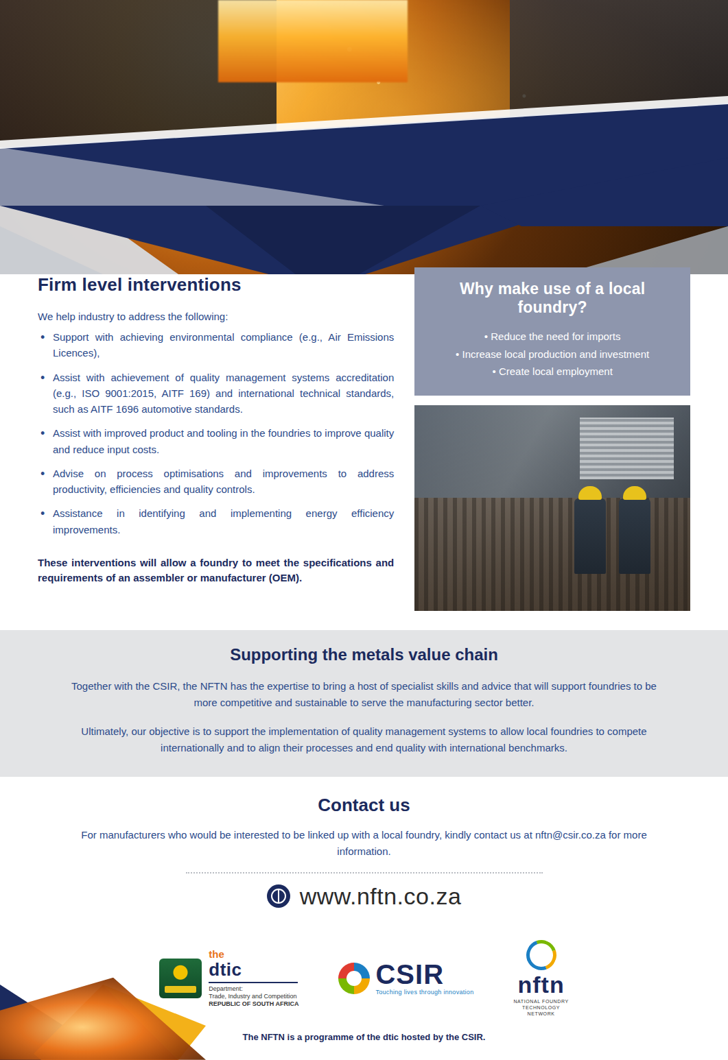Firm level interventions
We help industry to address the following:
Support with achieving environmental compliance (e.g., Air Emissions Licences),
Assist with achievement of quality management systems accreditation (e.g., ISO 9001:2015, AITF 169) and international technical standards, such as AITF 1696 automotive standards.
Assist with improved product and tooling in the foundries to improve quality and reduce input costs.
Advise on process optimisations and improvements to address productivity, efficiencies and quality controls.
Assistance in identifying and implementing energy efficiency improvements.
These interventions will allow a foundry to meet the specifications and requirements of an assembler or manufacturer (OEM).
Why make use of a local foundry?
• Reduce the need for imports
• Increase local production and investment
• Create local employment
Supporting the metals value chain
Together with the CSIR, the NFTN has the expertise to bring a host of specialist skills and advice that will support foundries to be more competitive and sustainable to serve the manufacturing sector better.
Ultimately, our objective is to support the implementation of quality management systems to allow local foundries to compete internationally and to align their processes and end quality with international benchmarks.
Contact us
For manufacturers who would be interested to be linked up with a local foundry, kindly contact us at nftn@csir.co.za for more information.
www.nftn.co.za
the
dtic
Department:
Trade, Industry and Competition
REPUBLIC OF SOUTH AFRICA
CSIR
Touching lives through innovation
nftn
NATIONAL FOUNDRY
TECHNOLOGY
NETWORK
The NFTN is a programme of the dtic hosted by the CSIR.